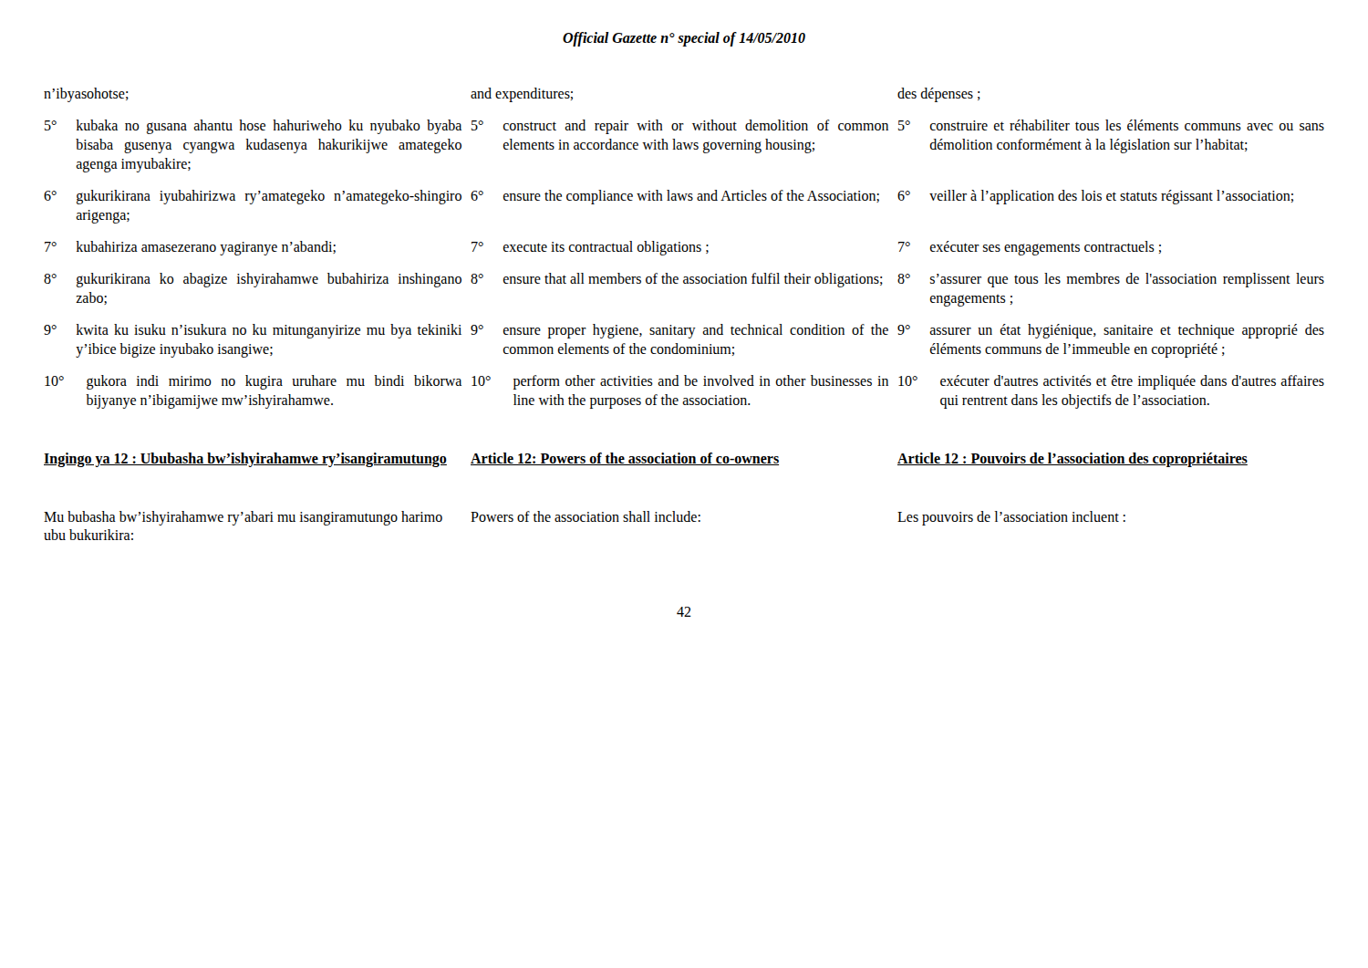Official Gazette n° special of 14/05/2010
| n’ibyasohotse; | and expenditures; | des dépenses ; |
| 5° kubaka no gusana ahantu hose hahuriweho ku nyubako byaba bisaba gusenya cyangwa kudasenya hakurikijwe amategeko agenga imyubakire; | 5° construct and repair with or without demolition of common elements in accordance with laws governing housing; | 5° construire et réhabiliter tous les éléments communs avec ou sans démolition conformément à la législation sur l’habitat; |
| 6° gukurikirana iyubahirizwa ry’amategeko n’amategeko-shingiro arigenga; | 6° ensure the compliance with laws and Articles of the Association; | 6° veiller à l’application des lois et statuts régissant l’association; |
| 7° kubahiriza amasezerano yagiranye n’abandi; | 7° execute its contractual obligations ; | 7° exécuter ses engagements contractuels ; |
| 8° gukurikirana ko abagize ishyirahamwe bubahiriza inshingano zabo; | 8° ensure that all members of the association fulfil their obligations; | 8° s’assurer que tous les membres de l'association remplissent leurs engagements ; |
| 9° kwita ku isuku n’isukura no ku mitunganyirize mu bya tekiniki y’ibice bigize inyubako isangiwe; | 9° ensure proper hygiene, sanitary and technical condition of the common elements of the condominium; | 9° assurer un état hygiénique, sanitaire et technique approprié des éléments communs de l’immeuble en copropriété ; |
| 10° gukora indi mirimo no kugira uruhare mu bindi bikorwa bijyanye n’ibigamijwe mw’ishyirahamwe. | 10° perform other activities and be involved in other businesses in line with the purposes of the association. | 10° exécuter d'autres activités et être impliquée dans d'autres affaires qui rentrent dans les objectifs de l’association. |
| Ingingo ya 12 : Ububasha bw’ishyirahamwe ry’isangiramutungo | Article 12: Powers of the association of co-owners | Article 12 : Pouvoirs de l’association des copropriétaires |
| Mu bubasha bw’ishyirahamwe ry’abari mu isangiramutungo harimo ubu bukurikira: | Powers of the association shall include: | Les pouvoirs de l’association incluent : |
42